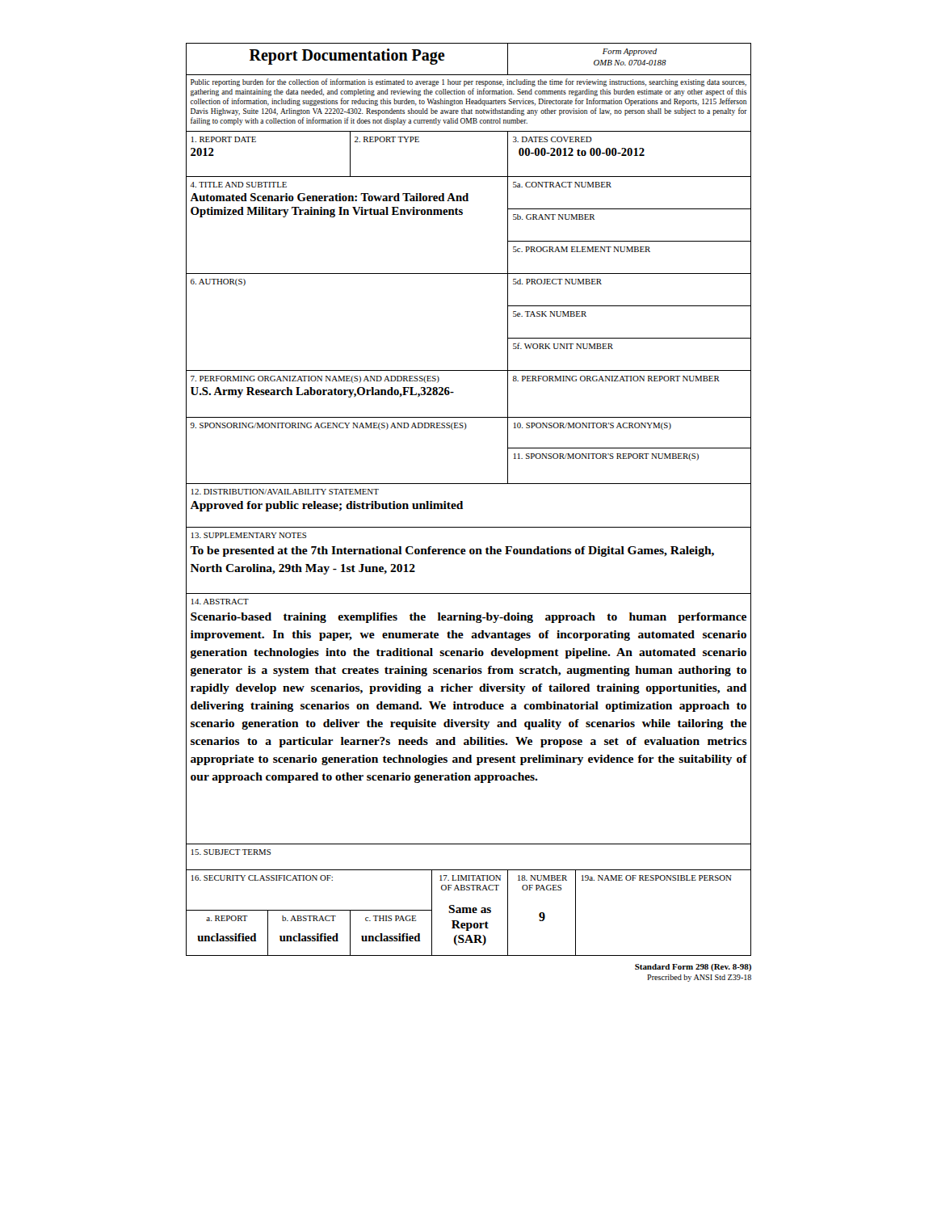| Report Documentation Page | Form Approved OMB No. 0704-0188 |
| Public reporting burden for the collection of information is estimated to average 1 hour per response, including the time for reviewing instructions, searching existing data sources, gathering and maintaining the data needed, and completing and reviewing the collection of information. Send comments regarding this burden estimate or any other aspect of this collection of information, including suggestions for reducing this burden, to Washington Headquarters Services, Directorate for Information Operations and Reports, 1215 Jefferson Davis Highway, Suite 1204, Arlington VA 22202-4302. Respondents should be aware that notwithstanding any other provision of law, no person shall be subject to a penalty for failing to comply with a collection of information if it does not display a currently valid OMB control number. |
| 1. REPORT DATE 2012 | 2. REPORT TYPE | 3. DATES COVERED 00-00-2012 to 00-00-2012 |
| 4. TITLE AND SUBTITLE Automated Scenario Generation: Toward Tailored And Optimized Military Training In Virtual Environments | 5a. CONTRACT NUMBER |
| 5b. GRANT NUMBER |
| 5c. PROGRAM ELEMENT NUMBER |
| 6. AUTHOR(S) | 5d. PROJECT NUMBER |
| 5e. TASK NUMBER |
| 5f. WORK UNIT NUMBER |
| 7. PERFORMING ORGANIZATION NAME(S) AND ADDRESS(ES) U.S. Army Research Laboratory,Orlando,FL,32826- | 8. PERFORMING ORGANIZATION REPORT NUMBER |
| 9. SPONSORING/MONITORING AGENCY NAME(S) AND ADDRESS(ES) | 10. SPONSOR/MONITOR'S ACRONYM(S) |
| 11. SPONSOR/MONITOR'S REPORT NUMBER(S) |
| 12. DISTRIBUTION/AVAILABILITY STATEMENT Approved for public release; distribution unlimited |
| 13. SUPPLEMENTARY NOTES To be presented at the 7th International Conference on the Foundations of Digital Games, Raleigh, North Carolina, 29th May - 1st June, 2012 |
| 14. ABSTRACT Scenario-based training exemplifies the learning-by-doing approach to human performance improvement. In this paper, we enumerate the advantages of incorporating automated scenario generation technologies into the traditional scenario development pipeline. An automated scenario generator is a system that creates training scenarios from scratch, augmenting human authoring to rapidly develop new scenarios, providing a richer diversity of tailored training opportunities, and delivering training scenarios on demand. We introduce a combinatorial optimization approach to scenario generation to deliver the requisite diversity and quality of scenarios while tailoring the scenarios to a particular learner?s needs and abilities. We propose a set of evaluation metrics appropriate to scenario generation technologies and present preliminary evidence for the suitability of our approach compared to other scenario generation approaches. |
| 15. SUBJECT TERMS |
| 16. SECURITY CLASSIFICATION OF: | 17. LIMITATION OF ABSTRACT Same as Report (SAR) | 18. NUMBER OF PAGES 9 | 19a. NAME OF RESPONSIBLE PERSON |
| a. REPORT unclassified | b. ABSTRACT unclassified | c. THIS PAGE unclassified |
Standard Form 298 (Rev. 8-98)
Prescribed by ANSI Std Z39-18